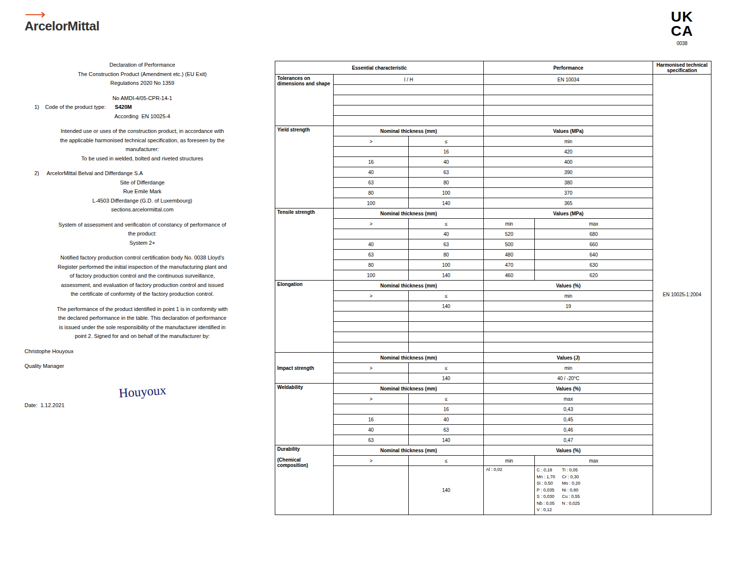⟶
ArcelorMittal
UK
CA
0038
Declaration of Performance
The Construction Product (Amendment etc.) (EU Exit)
Regulations 2020 No 1359
No AMDI-4/05-CPR-14-1
1) Code of the product type: S420M
According EN 10025-4
Intended use or uses of the construction product, in accordance with
the applicable harmonised technical specification, as foreseen by the
manufacturer:
To be used in welded, bolted and riveted structures
2) ArcelorMittal Belval and Differdange S.A
Site of Differdange
Rue Emile Mark
L-4503 Differdange (G.D. of Luxembourg)
sections.arcelormittal.com
System of assessment and verification of constancy of performance of
the product:
System 2+
Notified factory production control certification body No. 0038 Lloyd's
Register performed the initial inspection of the manufacturing plant and
of factory production control and the continuous surveillance,
assessment, and evaluation of factory production control and issued
the certificate of conformity of the factory production control.
The performance of the product identified in point 1 is in conformity with
the declared performance in the table. This declaration of performance
is issued under the sole responsibility of the manufacturer identified in
point 2. Signed for and on behalf of the manufacturer by:
Christophe Houyoux
Quality Manager
Houyoux
Date: 1.12.2021
| Essential characteristic | Performance | Harmonised technical specification |
| --- | --- | --- |
| Tolerances on dimensions and shape | I / H | EN 10034 | EN 10025-1:2004 |
| Yield strength | Nominal thickness (mm) | Values (MPa) |
| > | ≤ | min |
| | 16 | 420 |
| 16 | 40 | 400 |
| 40 | 63 | 390 |
| 63 | 80 | 380 |
| 80 | 100 | 370 |
| 100 | 140 | 365 |
| Tensile strength | Nominal thickness (mm) | Values (MPa) |
| > | ≤ | min | max |
| | 40 | 520 | 680 |
| 40 | 63 | 500 | 660 |
| 63 | 80 | 480 | 640 |
| 80 | 100 | 470 | 630 |
| 100 | 140 | 460 | 620 |
| Elongation | Nominal thickness (mm) | Values (%) |
| > | ≤ | min |
| | 140 | 19 |
| Impact strength | Nominal thickness (mm) | Values (J) |
| > | ≤ | min |
| | 140 | 40 / -20°C |
| Weldability | Nominal thickness (mm) | Values (%) |
| > | ≤ | max |
| | 16 | 0,43 |
| 16 | 40 | 0,45 |
| 40 | 63 | 0,46 |
| 63 | 140 | 0,47 |
| Durability (Chemical composition) | Nominal thickness (mm) | Values (%) |
| > | ≤ | min | max |
| | 140 | Al : 0,02 | C : 0,18 Mn : 1,70 Si : 0,50 P : 0,035 S : 0,030 Nb : 0,05 V : 0,12 Ti : 0,05 Cr : 0,30 Mo : 0,20 Ni : 0,80 Cu : 0,55 N : 0,025 |